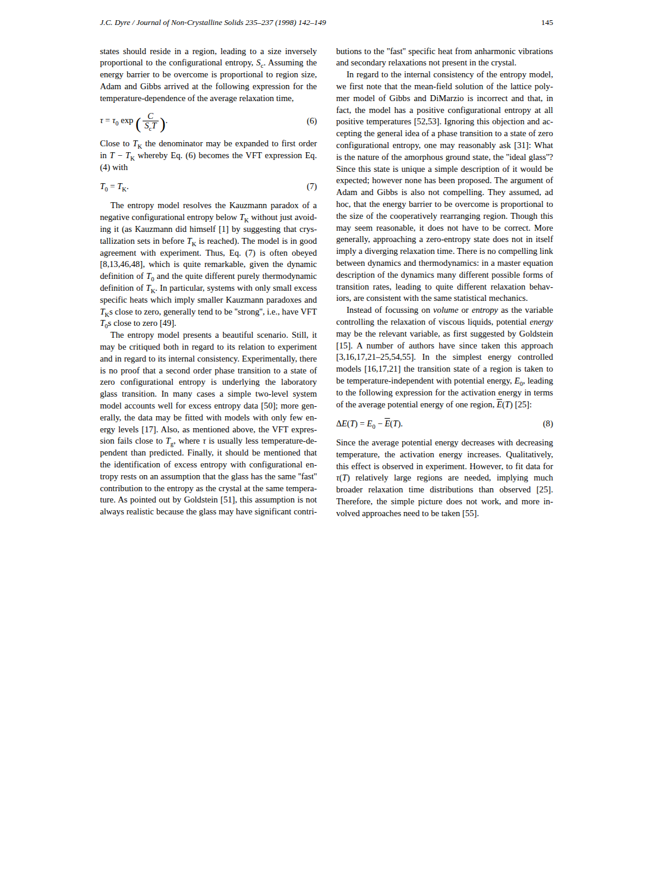J.C. Dyre / Journal of Non-Crystalline Solids 235–237 (1998) 142–149 145
states should reside in a region, leading to a size inversely proportional to the configurational entropy, Sc. Assuming the energy barrier to be overcome is proportional to region size, Adam and Gibbs arrived at the following expression for the temperature-dependence of the average relaxation time,
τ = τ0 exp (CScT). (6)
Close to TK the denominator may be expanded to first order in T − TK whereby Eq. (6) becomes the VFT expression Eq. (4) with
T0 = TK. (7)
The entropy model resolves the Kauzmann paradox of a negative configurational entropy below TK without just avoiding it (as Kauzmann did himself [1] by suggesting that crystallization sets in before TK is reached). The model is in good agreement with experiment. Thus, Eq. (7) is often obeyed [8,13,46,48], which is quite remarkable, given the dynamic definition of T0 and the quite different purely thermodynamic definition of TK. In particular, systems with only small excess specific heats which imply smaller Kauzmann paradoxes and TKs close to zero, generally tend to be ''strong'', i.e., have VFT T0s close to zero [49].
The entropy model presents a beautiful scenario. Still, it may be critiqued both in regard to its relation to experiment and in regard to its internal consistency. Experimentally, there is no proof that a second order phase transition to a state of zero configurational entropy is underlying the laboratory glass transition. In many cases a simple two-level system model accounts well for excess entropy data [50]; more generally, the data may be fitted with models with only few energy levels [17]. Also, as mentioned above, the VFT expression fails close to Tg, where τ is usually less temperature-dependent than predicted. Finally, it should be mentioned that the identification of excess entropy with configurational entropy rests on an assumption that the glass has the same ''fast'' contribution to the entropy as the crystal at the same temperature. As pointed out by Goldstein [51], this assumption is not always realistic because the glass may have significant contributions to the ''fast'' specific heat from anharmonic vibrations and secondary relaxations not present in the crystal.
In regard to the internal consistency of the entropy model, we first note that the mean-field solution of the lattice polymer model of Gibbs and DiMarzio is incorrect and that, in fact, the model has a positive configurational entropy at all positive temperatures [52,53]. Ignoring this objection and accepting the general idea of a phase transition to a state of zero configurational entropy, one may reasonably ask [31]: What is the nature of the amorphous ground state, the ''ideal glass''? Since this state is unique a simple description of it would be expected; however none has been proposed. The argument of Adam and Gibbs is also not compelling. They assumed, ad hoc, that the energy barrier to be overcome is proportional to the size of the cooperatively rearranging region. Though this may seem reasonable, it does not have to be correct. More generally, approaching a zero-entropy state does not in itself imply a diverging relaxation time. There is no compelling link between dynamics and thermodynamics: in a master equation description of the dynamics many different possible forms of transition rates, leading to quite different relaxation behaviors, are consistent with the same statistical mechanics.
Instead of focussing on volume or entropy as the variable controlling the relaxation of viscous liquids, potential energy may be the relevant variable, as first suggested by Goldstein [15]. A number of authors have since taken this approach [3,16,17,21–25,54,55]. In the simplest energy controlled models [16,17,21] the transition state of a region is taken to be temperature-independent with potential energy, E0, leading to the following expression for the activation energy in terms of the average potential energy of one region, E(T) [25]:
ΔE(T) = E0 − E(T). (8)
Since the average potential energy decreases with decreasing temperature, the activation energy increases. Qualitatively, this effect is observed in experiment. However, to fit data for τ(T) relatively large regions are needed, implying much broader relaxation time distributions than observed [25]. Therefore, the simple picture does not work, and more involved approaches need to be taken [55].